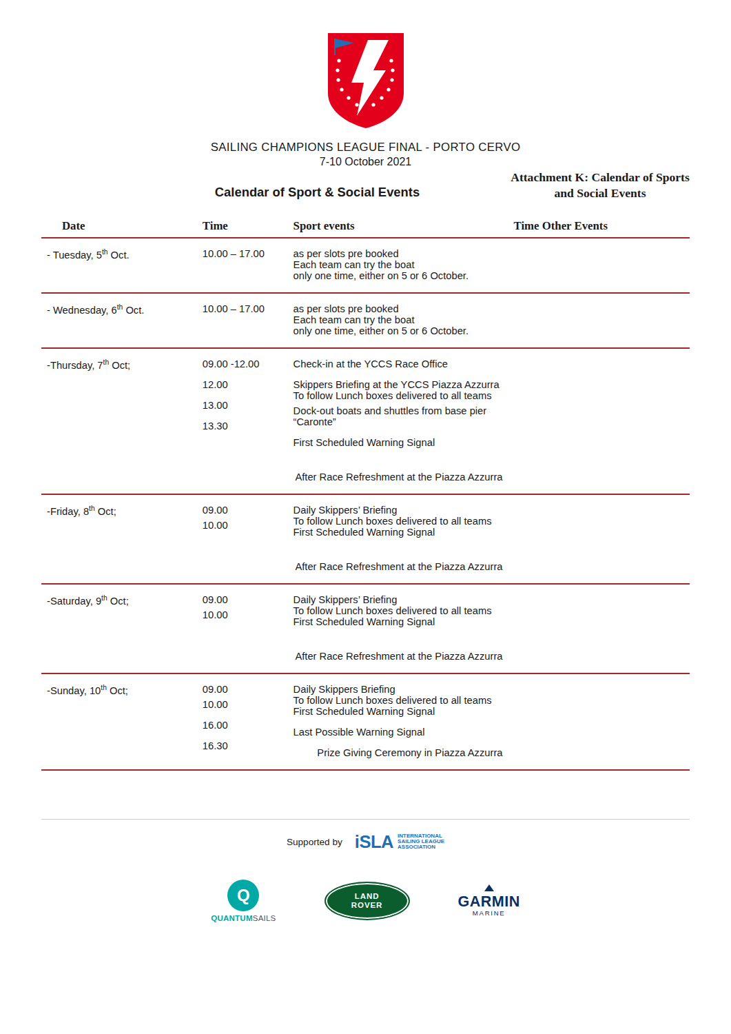SAILING CHAMPIONS LEAGUE FINAL - PORTO CERVO
7-10 October 2021
Calendar of Sport & Social Events
Attachment K: Calendar of Sports and Social Events
| Date | Time | Sport events | Time Other Events |
| --- | --- | --- | --- |
| - Tuesday, 5 th Oct. | 10.00 – 17.00 | as per slots pre booked Each team can try the boat only one time, either on 5 or 6 October. | |
| - Wednesday, 6 th Oct. | 10.00 – 17.00 | as per slots pre booked Each team can try the boat only one time, either on 5 or 6 October. | |
| -Thursday, 7 th Oct; | 09.00 -12.00 12.00 13.00 13.30 | Check-in at the YCCS Race Office Skippers Briefing at the YCCS Piazza Azzurra To follow Lunch boxes delivered to all teams Dock-out boats and shuttles from base pier “Caronte” First Scheduled Warning Signal After Race Refreshment at the Piazza Azzurra | |
| -Friday, 8 th Oct; | 09.00 10.00 | Daily Skippers’ Briefing To follow Lunch boxes delivered to all teams First Scheduled Warning Signal After Race Refreshment at the Piazza Azzurra | |
| -Saturday, 9 th Oct; | 09.00 10.00 | Daily Skippers’ Briefing To follow Lunch boxes delivered to all teams First Scheduled Warning Signal After Race Refreshment at the Piazza Azzurra | |
| -Sunday, 10 th Oct; | 09.00 10.00 16.00 16.30 | Daily Skippers Briefing To follow Lunch boxes delivered to all teams First Scheduled Warning Signal Last Possible Warning Signal Prize Giving Ceremony in Piazza Azzurra | |
Supported by iSLA International
Sailing League
Association
Q
QUANTUMSAILS
LAND
ROVER
GARMIN
MARINE